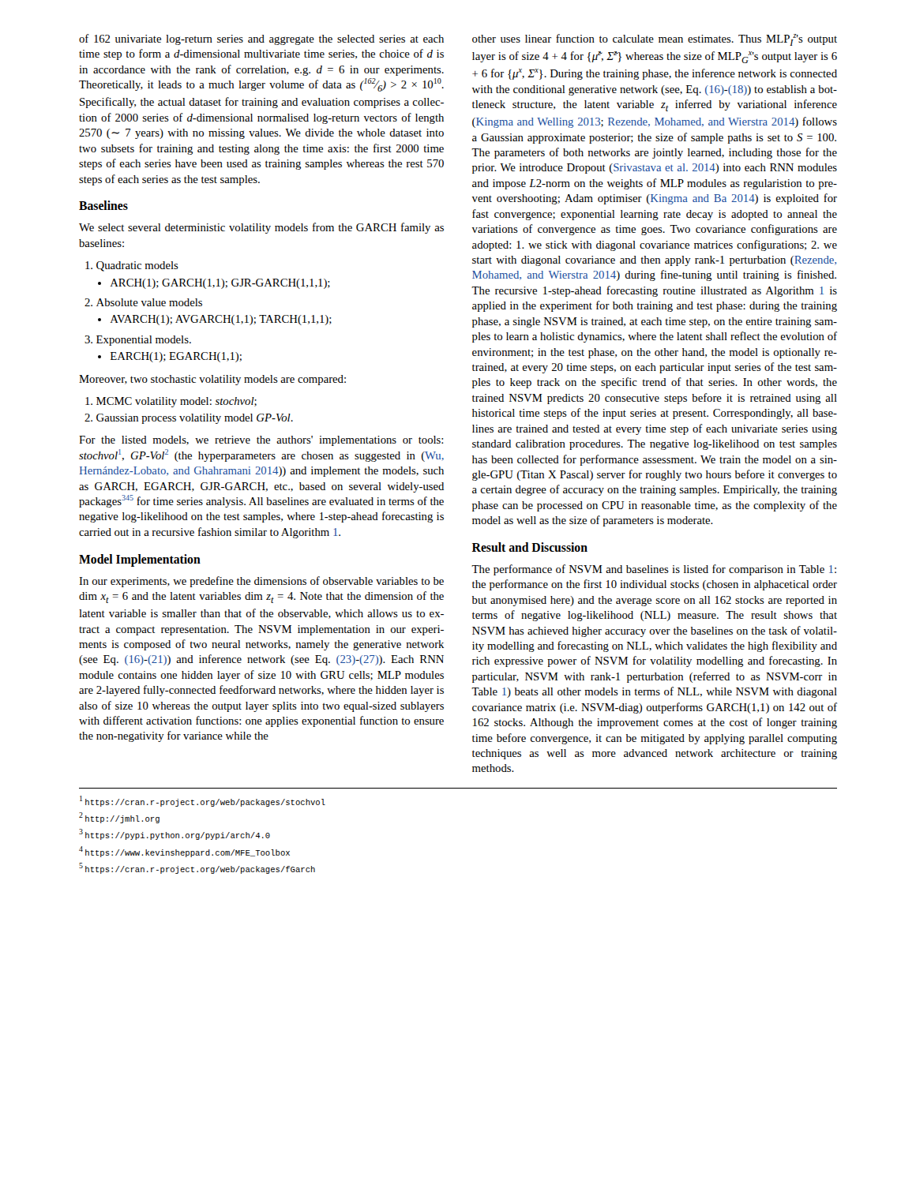of 162 univariate log-return series and aggregate the selected series at each time step to form a d-dimensional multivariate time series, the choice of d is in accordance with the rank of correlation, e.g. d = 6 in our experiments. Theoretically, it leads to a much larger volume of data as (162⁄6) > 2 × 1010. Specifically, the actual dataset for training and evaluation comprises a collection of 2000 series of d-dimensional normalised log-return vectors of length 2570 (∼ 7 years) with no missing values. We divide the whole dataset into two subsets for training and testing along the time axis: the first 2000 time steps of each series have been used as training samples whereas the rest 570 steps of each series as the test samples.
Baselines
We select several deterministic volatility models from the GARCH family as baselines:
Quadratic models
ARCH(1); GARCH(1,1); GJR-GARCH(1,1,1);
Absolute value models
AVARCH(1); AVGARCH(1,1); TARCH(1,1,1);
Exponential models.
EARCH(1); EGARCH(1,1);
Moreover, two stochastic volatility models are compared:
MCMC volatility model: stochvol;
Gaussian process volatility model GP-Vol.
For the listed models, we retrieve the authors' implementations or tools: stochvol1, GP-Vol2 (the hyperparameters are chosen as suggested in (Wu, Hernández-Lobato, and Ghahramani 2014)) and implement the models, such as GARCH, EGARCH, GJR-GARCH, etc., based on several widely-used packages345 for time series analysis. All baselines are evaluated in terms of the negative log-likelihood on the test samples, where 1-step-ahead forecasting is carried out in a recursive fashion similar to Algorithm 1.
Model Implementation
In our experiments, we predefine the dimensions of observable variables to be dim xt = 6 and the latent variables dim zt = 4. Note that the dimension of the latent variable is smaller than that of the observable, which allows us to extract a compact representation. The NSVM implementation in our experiments is composed of two neural networks, namely the generative network (see Eq. (16)-(21)) and inference network (see Eq. (23)-(27)). Each RNN module contains one hidden layer of size 10 with GRU cells; MLP modules are 2-layered fully-connected feedforward networks, where the hidden layer is also of size 10 whereas the output layer splits into two equal-sized sublayers with different activation functions: one applies exponential function to ensure the non-negativity for variance while the
other uses linear function to calculate mean estimates. Thus MLPIz's output layer is of size 4 + 4 for {μ̃z, Σ̃z} whereas the size of MLPGx's output layer is 6 + 6 for {μx, Σx}. During the training phase, the inference network is connected with the conditional generative network (see, Eq. (16)-(18)) to establish a bottleneck structure, the latent variable zt inferred by variational inference (Kingma and Welling 2013; Rezende, Mohamed, and Wierstra 2014) follows a Gaussian approximate posterior; the size of sample paths is set to S = 100. The parameters of both networks are jointly learned, including those for the prior. We introduce Dropout (Srivastava et al. 2014) into each RNN modules and impose L2-norm on the weights of MLP modules as regularistion to prevent overshooting; Adam optimiser (Kingma and Ba 2014) is exploited for fast convergence; exponential learning rate decay is adopted to anneal the variations of convergence as time goes. Two covariance configurations are adopted: 1. we stick with diagonal covariance matrices configurations; 2. we start with diagonal covariance and then apply rank-1 perturbation (Rezende, Mohamed, and Wierstra 2014) during fine-tuning until training is finished. The recursive 1-step-ahead forecasting routine illustrated as Algorithm 1 is applied in the experiment for both training and test phase: during the training phase, a single NSVM is trained, at each time step, on the entire training samples to learn a holistic dynamics, where the latent shall reflect the evolution of environment; in the test phase, on the other hand, the model is optionally retrained, at every 20 time steps, on each particular input series of the test samples to keep track on the specific trend of that series. In other words, the trained NSVM predicts 20 consecutive steps before it is retrained using all historical time steps of the input series at present. Correspondingly, all baselines are trained and tested at every time step of each univariate series using standard calibration procedures. The negative log-likelihood on test samples has been collected for performance assessment. We train the model on a single-GPU (Titan X Pascal) server for roughly two hours before it converges to a certain degree of accuracy on the training samples. Empirically, the training phase can be processed on CPU in reasonable time, as the complexity of the model as well as the size of parameters is moderate.
Result and Discussion
The performance of NSVM and baselines is listed for comparison in Table 1: the performance on the first 10 individual stocks (chosen in alphacetical order but anonymised here) and the average score on all 162 stocks are reported in terms of negative log-likelihood (NLL) measure. The result shows that NSVM has achieved higher accuracy over the baselines on the task of volatility modelling and forecasting on NLL, which validates the high flexibility and rich expressive power of NSVM for volatility modelling and forecasting. In particular, NSVM with rank-1 perturbation (referred to as NSVM-corr in Table 1) beats all other models in terms of NLL, while NSVM with diagonal covariance matrix (i.e. NSVM-diag) outperforms GARCH(1,1) on 142 out of 162 stocks. Although the improvement comes at the cost of longer training time before convergence, it can be mitigated by applying parallel computing techniques as well as more advanced network architecture or training methods.
1 https://cran.r-project.org/web/packages/stochvol
2 http://jmhl.org
3 https://pypi.python.org/pypi/arch/4.0
4 https://www.kevinsheppard.com/MFE_Toolbox
5 https://cran.r-project.org/web/packages/fGarch